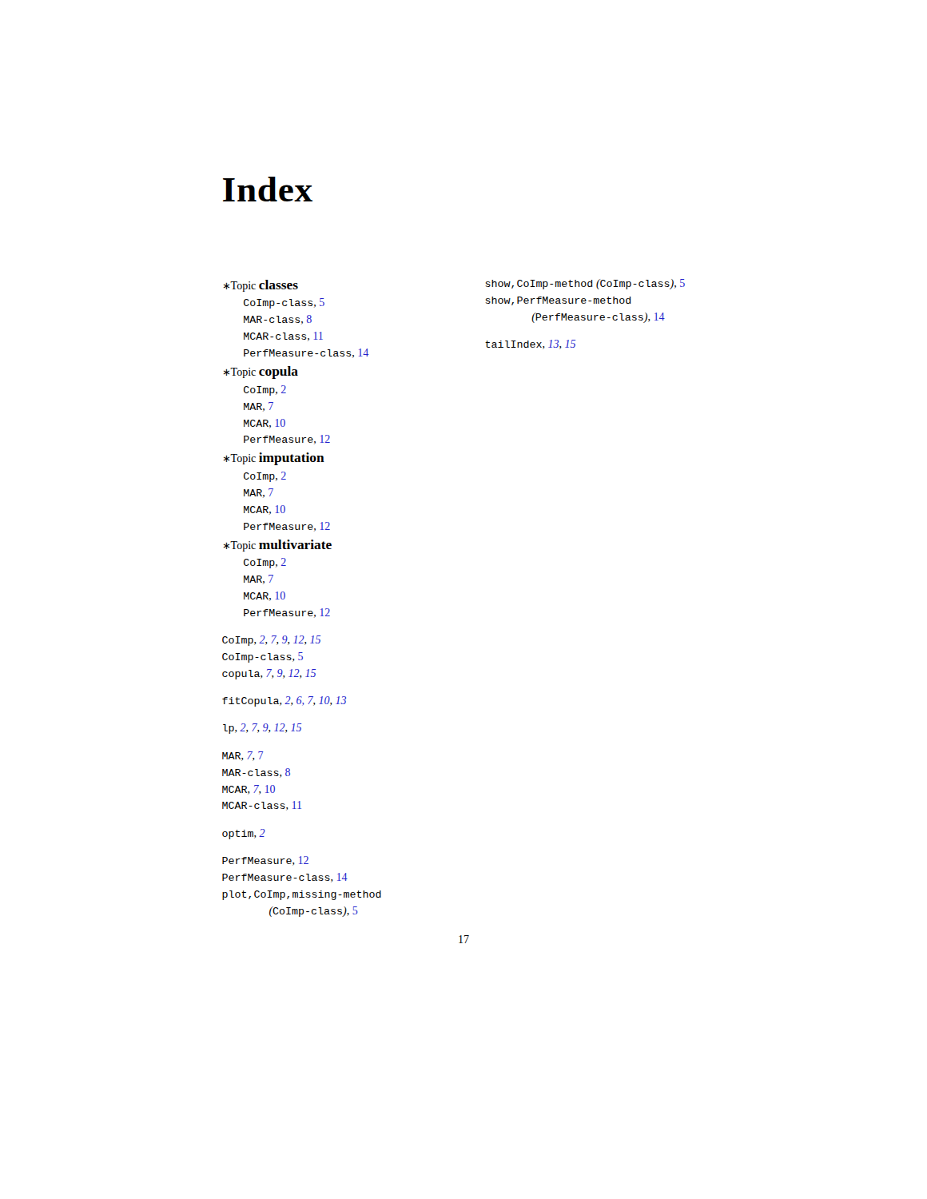Index
∗Topic classes
CoImp-class, 5
MAR-class, 8
MCAR-class, 11
PerfMeasure-class, 14
∗Topic copula
CoImp, 2
MAR, 7
MCAR, 10
PerfMeasure, 12
∗Topic imputation
CoImp, 2
MAR, 7
MCAR, 10
PerfMeasure, 12
∗Topic multivariate
CoImp, 2
MAR, 7
MCAR, 10
PerfMeasure, 12
CoImp, 2, 7, 9, 12, 15
CoImp-class, 5
copula, 7, 9, 12, 15
fitCopula, 2, 6, 7, 10, 13
lp, 2, 7, 9, 12, 15
MAR, 7, 7
MAR-class, 8
MCAR, 7, 10
MCAR-class, 11
optim, 2
PerfMeasure, 12
PerfMeasure-class, 14
plot,CoImp,missing-method
(CoImp-class), 5
show,CoImp-method (CoImp-class), 5
show,PerfMeasure-method
(PerfMeasure-class), 14
tailIndex, 13, 15
17